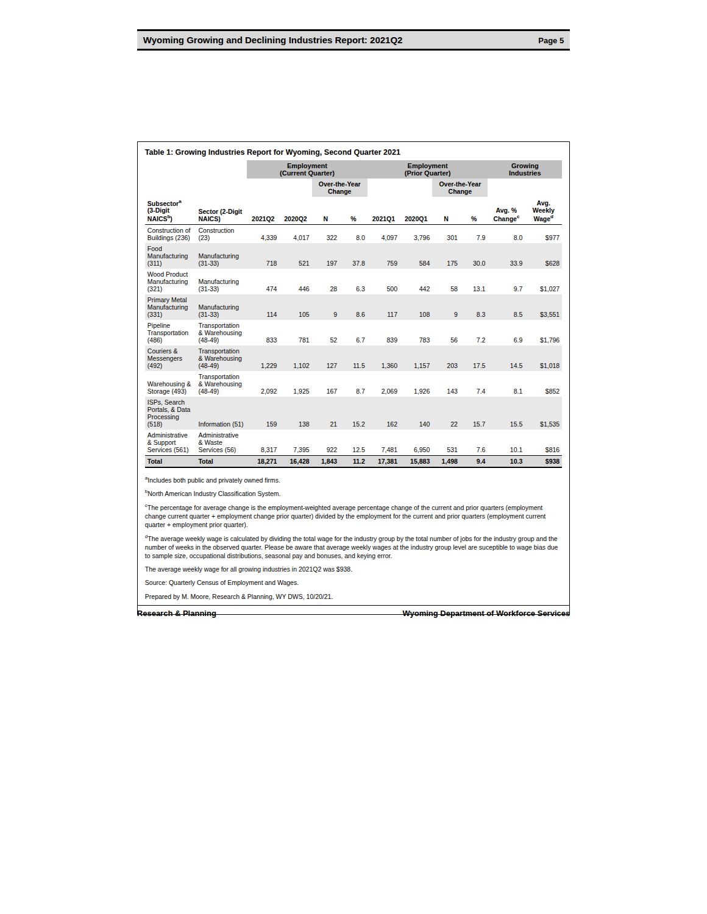Wyoming Growing and Declining Industries Report: 2021Q2
Page 5
Table 1: Growing Industries Report for Wyoming, Second Quarter 2021
| | Employment (Current Quarter) | Employment (Prior Quarter) | Growing Industries |
| | | Over-the-Year Change | | Over-the-Year Change | |
| Subsector a (3-Digit NAICS b ) | Sector (2-Digit NAICS) | 2021Q2 | 2020Q2 | N | % | 2021Q1 | 2020Q1 | N | % | Avg. % Change c | Avg. Weekly Wage d |
| Construction of Buildings (236) | Construction (23) | 4,339 | 4,017 | 322 | 8.0 | 4,097 | 3,796 | 301 | 7.9 | 8.0 | $977 |
| Food Manufacturing (311) | Manufacturing (31-33) | 718 | 521 | 197 | 37.8 | 759 | 584 | 175 | 30.0 | 33.9 | $628 |
| Wood Product Manufacturing (321) | Manufacturing (31-33) | 474 | 446 | 28 | 6.3 | 500 | 442 | 58 | 13.1 | 9.7 | $1,027 |
| Primary Metal Manufacturing (331) | Manufacturing (31-33) | 114 | 105 | 9 | 8.6 | 117 | 108 | 9 | 8.3 | 8.5 | $3,551 |
| Pipeline Transportation (486) | Transportation & Warehousing (48-49) | 833 | 781 | 52 | 6.7 | 839 | 783 | 56 | 7.2 | 6.9 | $1,796 |
| Couriers & Messengers (492) | Transportation & Warehousing (48-49) | 1,229 | 1,102 | 127 | 11.5 | 1,360 | 1,157 | 203 | 17.5 | 14.5 | $1,018 |
| Warehousing & Storage (493) | Transportation & Warehousing (48-49) | 2,092 | 1,925 | 167 | 8.7 | 2,069 | 1,926 | 143 | 7.4 | 8.1 | $852 |
| ISPs, Search Portals, & Data Processing (518) | Information (51) | 159 | 138 | 21 | 15.2 | 162 | 140 | 22 | 15.7 | 15.5 | $1,535 |
| Administrative & Support Services (561) | Administrative & Waste Services (56) | 8,317 | 7,395 | 922 | 12.5 | 7,481 | 6,950 | 531 | 7.6 | 10.1 | $816 |
| Total | Total | 18,271 | 16,428 | 1,843 | 11.2 | 17,381 | 15,883 | 1,498 | 9.4 | 10.3 | $938 |
aIncludes both public and privately owned firms.
bNorth American Industry Classification System.
cThe percentage for average change is the employment-weighted average percentage change of the current and prior quarters (employment change current quarter + employment change prior quarter) divided by the employment for the current and prior quarters (employment current quarter + employment prior quarter).
dThe average weekly wage is calculated by dividing the total wage for the industry group by the total number of jobs for the industry group and the number of weeks in the observed quarter. Please be aware that average weekly wages at the industry group level are suceptible to wage bias due to sample size, occupational distributions, seasonal pay and bonuses, and keying error.
The average weekly wage for all growing industries in 2021Q2 was $938.
Source: Quarterly Census of Employment and Wages.
Prepared by M. Moore, Research & Planning, WY DWS, 10/20/21.
Research & Planning
Wyoming Department of Workforce Services